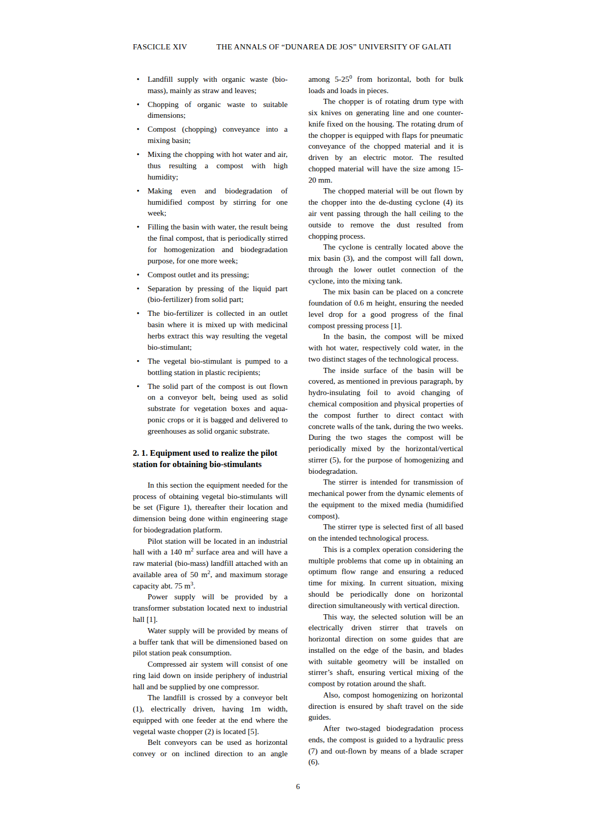FASCICLE XIV THE ANNALS OF “DUNAREA DE JOS” UNIVERSITY OF GALATI
Landfill supply with organic waste (bio-mass), mainly as straw and leaves;
Chopping of organic waste to suitable dimensions;
Compost (chopping) conveyance into a mixing basin;
Mixing the chopping with hot water and air, thus resulting a compost with high humidity;
Making even and biodegradation of humidified compost by stirring for one week;
Filling the basin with water, the result being the final compost, that is periodically stirred for homogenization and biodegradation purpose, for one more week;
Compost outlet and its pressing;
Separation by pressing of the liquid part (bio-fertilizer) from solid part;
The bio-fertilizer is collected in an outlet basin where it is mixed up with medicinal herbs extract this way resulting the vegetal bio-stimulant;
The vegetal bio-stimulant is pumped to a bottling station in plastic recipients;
The solid part of the compost is out flown on a conveyor belt, being used as solid substrate for vegetation boxes and aqua-ponic crops or it is bagged and delivered to greenhouses as solid organic substrate.
2. 1. Equipment used to realize the pilot station for obtaining bio-stimulants
In this section the equipment needed for the process of obtaining vegetal bio-stimulants will be set (Figure 1), thereafter their location and dimension being done within engineering stage for biodegradation platform.
Pilot station will be located in an industrial hall with a 140 m2 surface area and will have a raw material (bio-mass) landfill attached with an available area of 50 m2, and maximum storage capacity abt. 75 m3.
Power supply will be provided by a transformer substation located next to industrial hall [1].
Water supply will be provided by means of a buffer tank that will be dimensioned based on pilot station peak consumption.
Compressed air system will consist of one ring laid down on inside periphery of industrial hall and be supplied by one compressor.
The landfill is crossed by a conveyor belt (1), electrically driven, having 1m width, equipped with one feeder at the end where the vegetal waste chopper (2) is located [5].
Belt conveyors can be used as horizontal convey or on inclined direction to an angle among 5-250 from horizontal, both for bulk loads and loads in pieces.
The chopper is of rotating drum type with six knives on generating line and one counter-knife fixed on the housing. The rotating drum of the chopper is equipped with flaps for pneumatic conveyance of the chopped material and it is driven by an electric motor. The resulted chopped material will have the size among 15-20 mm.
The chopped material will be out flown by the chopper into the de-dusting cyclone (4) its air vent passing through the hall ceiling to the outside to remove the dust resulted from chopping process.
The cyclone is centrally located above the mix basin (3), and the compost will fall down, through the lower outlet connection of the cyclone, into the mixing tank.
The mix basin can be placed on a concrete foundation of 0.6 m height, ensuring the needed level drop for a good progress of the final compost pressing process [1].
In the basin, the compost will be mixed with hot water, respectively cold water, in the two distinct stages of the technological process.
The inside surface of the basin will be covered, as mentioned in previous paragraph, by hydro-insulating foil to avoid changing of chemical composition and physical properties of the compost further to direct contact with concrete walls of the tank, during the two weeks. During the two stages the compost will be periodically mixed by the horizontal/vertical stirrer (5), for the purpose of homogenizing and biodegradation.
The stirrer is intended for transmission of mechanical power from the dynamic elements of the equipment to the mixed media (humidified compost).
The stirrer type is selected first of all based on the intended technological process.
This is a complex operation considering the multiple problems that come up in obtaining an optimum flow range and ensuring a reduced time for mixing. In current situation, mixing should be periodically done on horizontal direction simultaneously with vertical direction.
This way, the selected solution will be an electrically driven stirrer that travels on horizontal direction on some guides that are installed on the edge of the basin, and blades with suitable geometry will be installed on stirrer’s shaft, ensuring vertical mixing of the compost by rotation around the shaft.
Also, compost homogenizing on horizontal direction is ensured by shaft travel on the side guides.
After two-staged biodegradation process ends, the compost is guided to a hydraulic press (7) and out-flown by means of a blade scraper (6).
6